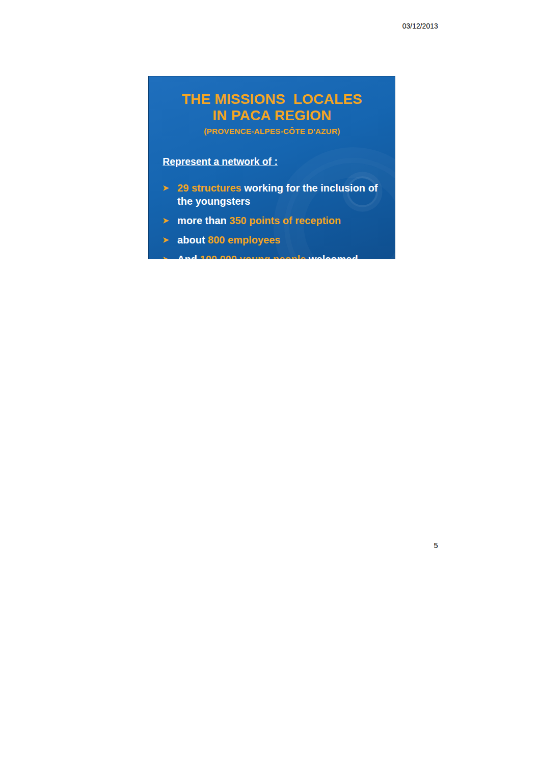03/12/2013
THE MISSIONS LOCALES
IN PACA REGION (PROVENCE-ALPES-CÔTE D'AZUR)
Represent a network of :
29 structures working for the inclusion of the youngsters
more than 350 points of reception
about 800 employees
And 100 000 young people welcomed every year
5